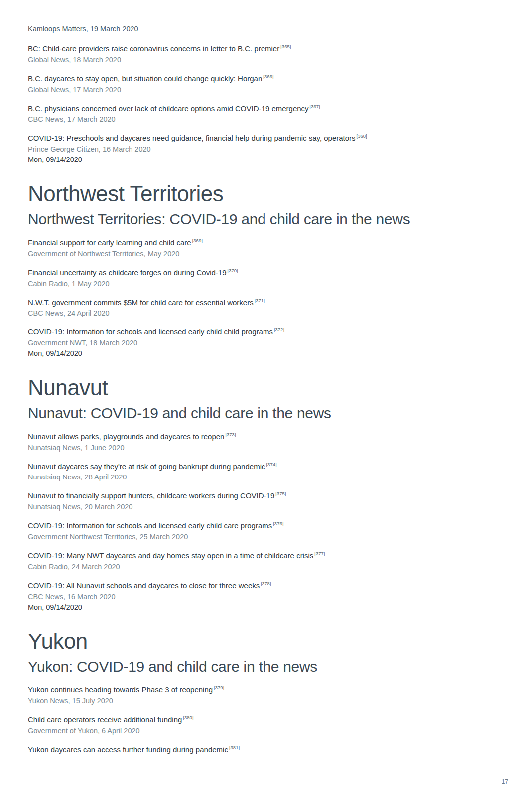Kamloops Matters, 19 March 2020
BC: Child-care providers raise coronavirus concerns in letter to B.C. premier[365] Global News, 18 March 2020
B.C. daycares to stay open, but situation could change quickly: Horgan[366] Global News, 17 March 2020
B.C. physicians concerned over lack of childcare options amid COVID-19 emergency[367] CBC News, 17 March 2020
COVID-19: Preschools and daycares need guidance, financial help during pandemic say, operators[368] Prince George Citizen, 16 March 2020 Mon, 09/14/2020
Northwest Territories
Northwest Territories: COVID-19 and child care in the news
Financial support for early learning and child care[369] Government of Northwest Territories, May 2020
Financial uncertainty as childcare forges on during Covid-19[370] Cabin Radio, 1 May 2020
N.W.T. government commits $5M for child care for essential workers[371] CBC News, 24 April 2020
COVID-19: Information for schools and licensed early child child programs[372] Government NWT, 18 March 2020 Mon, 09/14/2020
Nunavut
Nunavut: COVID-19 and child care in the news
Nunavut allows parks, playgrounds and daycares to reopen[373] Nunatsiaq News, 1 June 2020
Nunavut daycares say they're at risk of going bankrupt during pandemic[374] Nunatsiaq News, 28 April 2020
Nunavut to financially support hunters, childcare workers during COVID-19[375] Nunatsiaq News, 20 March 2020
COVID-19: Information for schools and licensed early child care programs[376] Government Northwest Territories, 25 March 2020
COVID-19: Many NWT daycares and day homes stay open in a time of childcare crisis[377] Cabin Radio, 24 March 2020
COVID-19: All Nunavut schools and daycares to close for three weeks[378] CBC News, 16 March 2020 Mon, 09/14/2020
Yukon
Yukon: COVID-19 and child care in the news
Yukon continues heading towards Phase 3 of reopening[379] Yukon News, 15 July 2020
Child care operators receive additional funding[380] Government of Yukon, 6 April 2020
Yukon daycares can access further funding during pandemic[381]
17